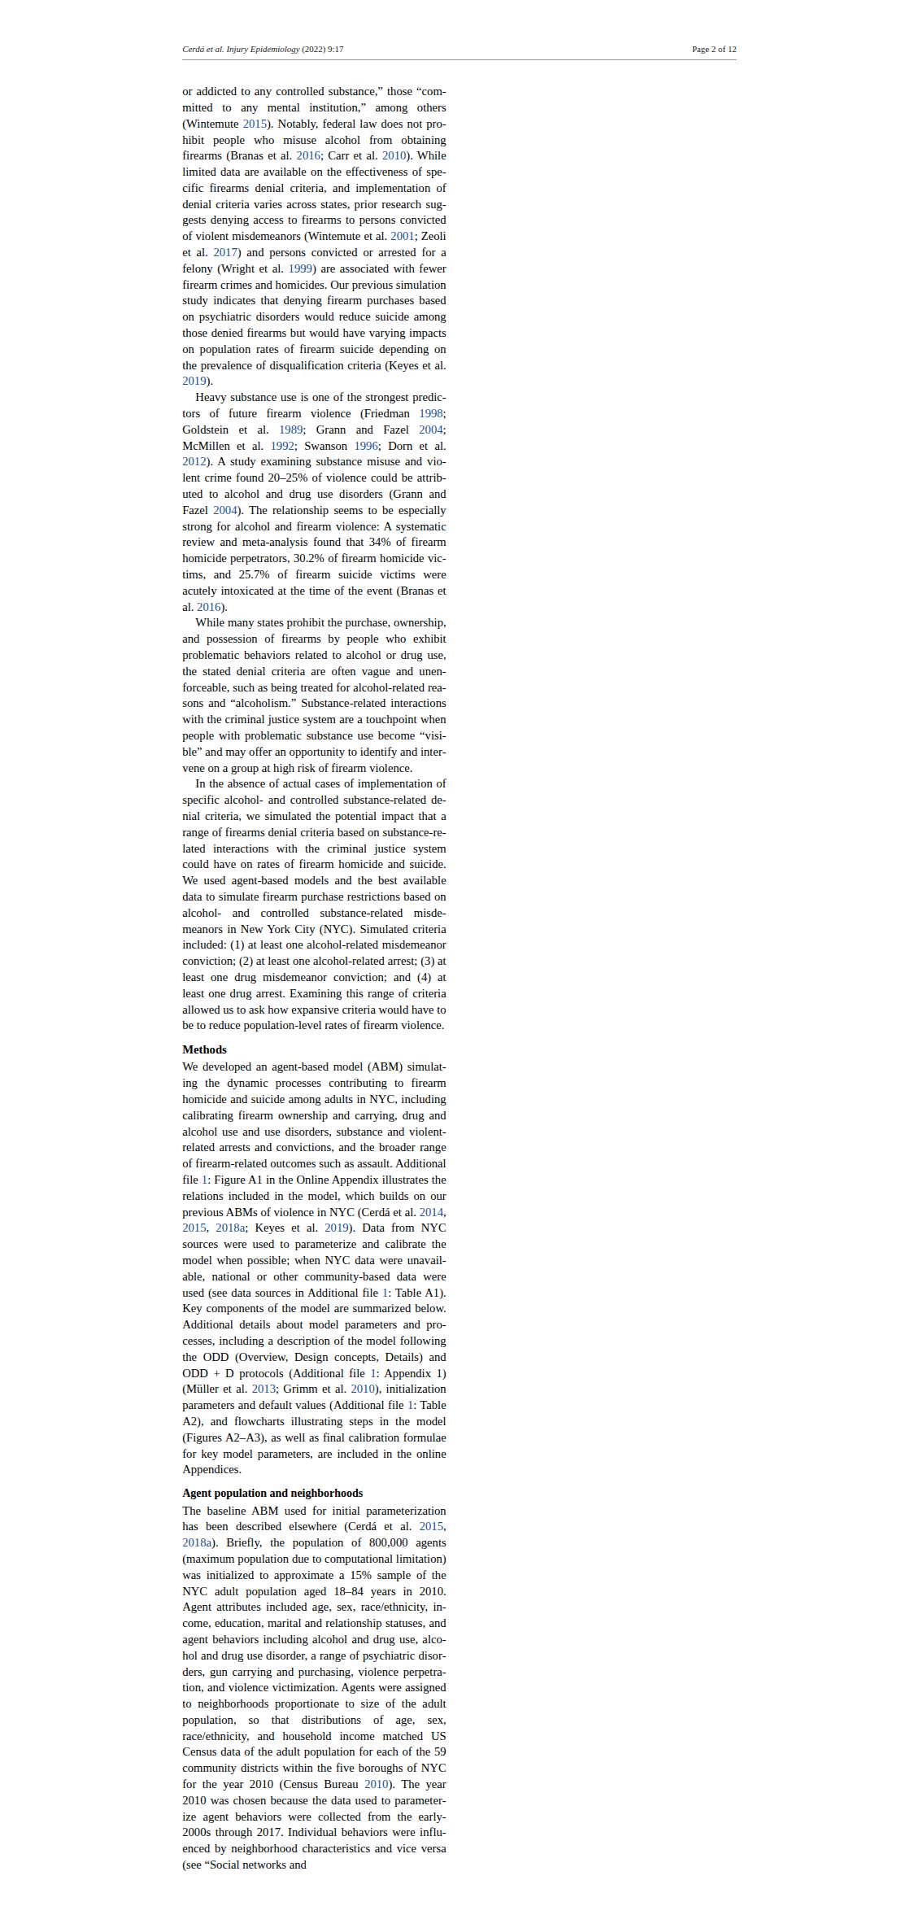Cerdá et al. Injury Epidemiology (2022) 9:17
Page 2 of 12
or addicted to any controlled substance,” those “committed to any mental institution,” among others (Wintemute 2015). Notably, federal law does not prohibit people who misuse alcohol from obtaining firearms (Branas et al. 2016; Carr et al. 2010). While limited data are available on the effectiveness of specific firearms denial criteria, and implementation of denial criteria varies across states, prior research suggests denying access to firearms to persons convicted of violent misdemeanors (Wintemute et al. 2001; Zeoli et al. 2017) and persons convicted or arrested for a felony (Wright et al. 1999) are associated with fewer firearm crimes and homicides. Our previous simulation study indicates that denying firearm purchases based on psychiatric disorders would reduce suicide among those denied firearms but would have varying impacts on population rates of firearm suicide depending on the prevalence of disqualification criteria (Keyes et al. 2019).
Heavy substance use is one of the strongest predictors of future firearm violence (Friedman 1998; Goldstein et al. 1989; Grann and Fazel 2004; McMillen et al. 1992; Swanson 1996; Dorn et al. 2012). A study examining substance misuse and violent crime found 20–25% of violence could be attributed to alcohol and drug use disorders (Grann and Fazel 2004). The relationship seems to be especially strong for alcohol and firearm violence: A systematic review and meta-analysis found that 34% of firearm homicide perpetrators, 30.2% of firearm homicide victims, and 25.7% of firearm suicide victims were acutely intoxicated at the time of the event (Branas et al. 2016).
While many states prohibit the purchase, ownership, and possession of firearms by people who exhibit problematic behaviors related to alcohol or drug use, the stated denial criteria are often vague and unenforceable, such as being treated for alcohol-related reasons and “alcoholism.” Substance-related interactions with the criminal justice system are a touchpoint when people with problematic substance use become “visible” and may offer an opportunity to identify and intervene on a group at high risk of firearm violence.
In the absence of actual cases of implementation of specific alcohol- and controlled substance-related denial criteria, we simulated the potential impact that a range of firearms denial criteria based on substance-related interactions with the criminal justice system could have on rates of firearm homicide and suicide. We used agent-based models and the best available data to simulate firearm purchase restrictions based on alcohol- and controlled substance-related misdemeanors in New York City (NYC). Simulated criteria included: (1) at least one alcohol-related misdemeanor conviction; (2) at least one alcohol-related arrest; (3) at least one drug misdemeanor conviction; and (4) at least one drug arrest. Examining this range of criteria allowed us to ask how expansive criteria would have to be to reduce population-level rates of firearm violence.
Methods
We developed an agent-based model (ABM) simulating the dynamic processes contributing to firearm homicide and suicide among adults in NYC, including calibrating firearm ownership and carrying, drug and alcohol use and use disorders, substance and violent-related arrests and convictions, and the broader range of firearm-related outcomes such as assault. Additional file 1: Figure A1 in the Online Appendix illustrates the relations included in the model, which builds on our previous ABMs of violence in NYC (Cerdá et al. 2014, 2015, 2018a; Keyes et al. 2019). Data from NYC sources were used to parameterize and calibrate the model when possible; when NYC data were unavailable, national or other community-based data were used (see data sources in Additional file 1: Table A1). Key components of the model are summarized below. Additional details about model parameters and processes, including a description of the model following the ODD (Overview, Design concepts, Details) and ODD + D protocols (Additional file 1: Appendix 1) (Müller et al. 2013; Grimm et al. 2010), initialization parameters and default values (Additional file 1: Table A2), and flowcharts illustrating steps in the model (Figures A2–A3), as well as final calibration formulae for key model parameters, are included in the online Appendices.
Agent population and neighborhoods
The baseline ABM used for initial parameterization has been described elsewhere (Cerdá et al. 2015, 2018a). Briefly, the population of 800,000 agents (maximum population due to computational limitation) was initialized to approximate a 15% sample of the NYC adult population aged 18–84 years in 2010. Agent attributes included age, sex, race/ethnicity, income, education, marital and relationship statuses, and agent behaviors including alcohol and drug use, alcohol and drug use disorder, a range of psychiatric disorders, gun carrying and purchasing, violence perpetration, and violence victimization. Agents were assigned to neighborhoods proportionate to size of the adult population, so that distributions of age, sex, race/ethnicity, and household income matched US Census data of the adult population for each of the 59 community districts within the five boroughs of NYC for the year 2010 (Census Bureau 2010). The year 2010 was chosen because the data used to parameterize agent behaviors were collected from the early-2000s through 2017. Individual behaviors were influenced by neighborhood characteristics and vice versa (see “Social networks and